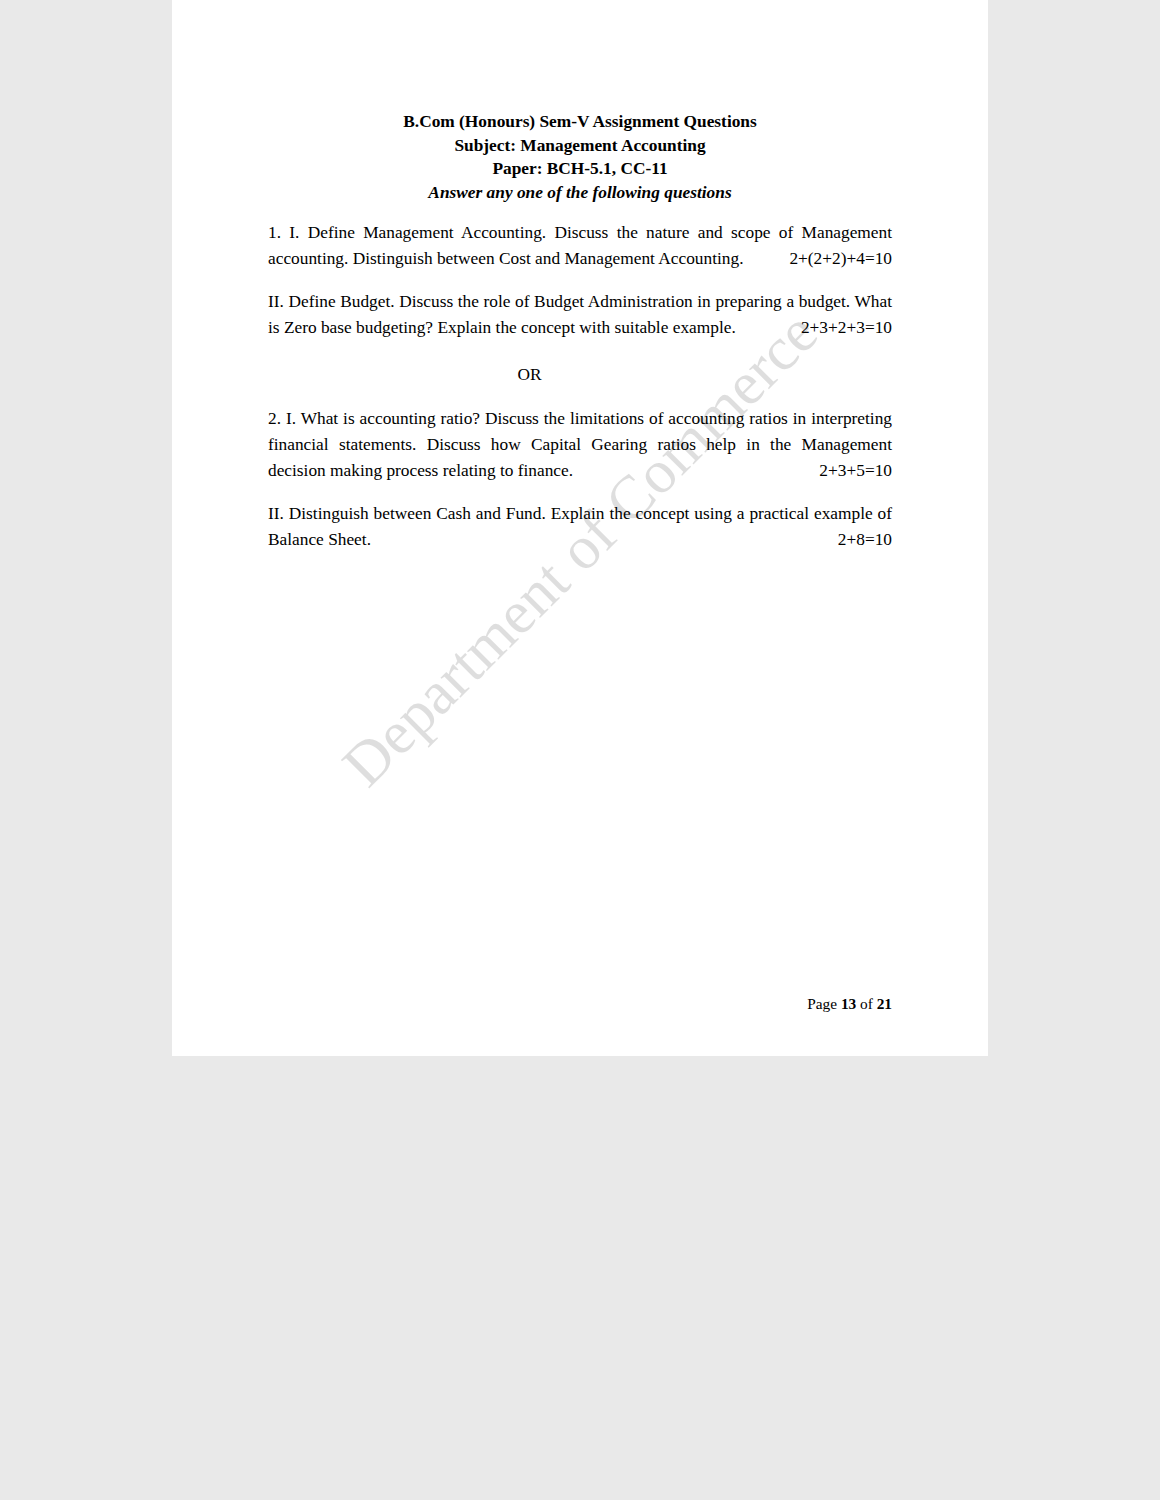Department of Commerce
B.Com (Honours) Sem-V Assignment Questions
Subject: Management Accounting
Paper: BCH-5.1, CC-11
Answer any one of the following questions
1. I. Define Management Accounting. Discuss the nature and scope of Management accounting. Distinguish between Cost and Management Accounting. 2+(2+2)+4=10
II. Define Budget. Discuss the role of Budget Administration in preparing a budget. What is Zero base budgeting? Explain the concept with suitable example. 2+3+2+3=10
OR
2. I. What is accounting ratio? Discuss the limitations of accounting ratios in interpreting financial statements. Discuss how Capital Gearing ratios help in the Management decision making process relating to finance. 2+3+5=10
II. Distinguish between Cash and Fund. Explain the concept using a practical example of Balance Sheet. 2+8=10
Page 13 of 21